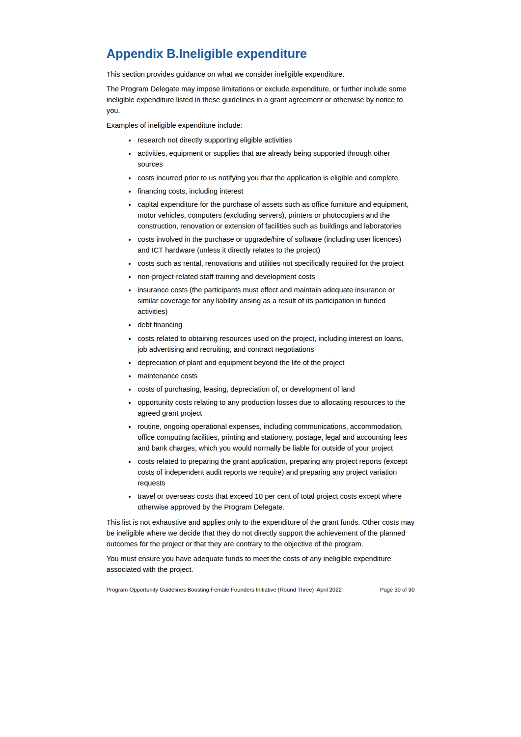Appendix B. Ineligible expenditure
This section provides guidance on what we consider ineligible expenditure.
The Program Delegate may impose limitations or exclude expenditure, or further include some ineligible expenditure listed in these guidelines in a grant agreement or otherwise by notice to you.
Examples of ineligible expenditure include:
research not directly supporting eligible activities
activities, equipment or supplies that are already being supported through other sources
costs incurred prior to us notifying you that the application is eligible and complete
financing costs, including interest
capital expenditure for the purchase of assets such as office furniture and equipment, motor vehicles, computers (excluding servers), printers or photocopiers and the construction, renovation or extension of facilities such as buildings and laboratories
costs involved in the purchase or upgrade/hire of software (including user licences) and ICT hardware (unless it directly relates to the project)
costs such as rental, renovations and utilities not specifically required for the project
non-project-related staff training and development costs
insurance costs (the participants must effect and maintain adequate insurance or similar coverage for any liability arising as a result of its participation in funded activities)
debt financing
costs related to obtaining resources used on the project, including interest on loans, job advertising and recruiting, and contract negotiations
depreciation of plant and equipment beyond the life of the project
maintenance costs
costs of purchasing, leasing, depreciation of, or development of land
opportunity costs relating to any production losses due to allocating resources to the agreed grant project
routine, ongoing operational expenses, including communications, accommodation, office computing facilities, printing and stationery, postage, legal and accounting fees and bank charges, which you would normally be liable for outside of your project
costs related to preparing the grant application, preparing any project reports (except costs of independent audit reports we require) and preparing any project variation requests
travel or overseas costs that exceed 10 per cent of total project costs except where otherwise approved by the Program Delegate.
This list is not exhaustive and applies only to the expenditure of the grant funds. Other costs may be ineligible where we decide that they do not directly support the achievement of the planned outcomes for the project or that they are contrary to the objective of the program.
You must ensure you have adequate funds to meet the costs of any ineligible expenditure associated with the project.
Program Opportunity Guidelines Boosting Female Founders Initiative (Round Three) April 2022
Page 30 of 30